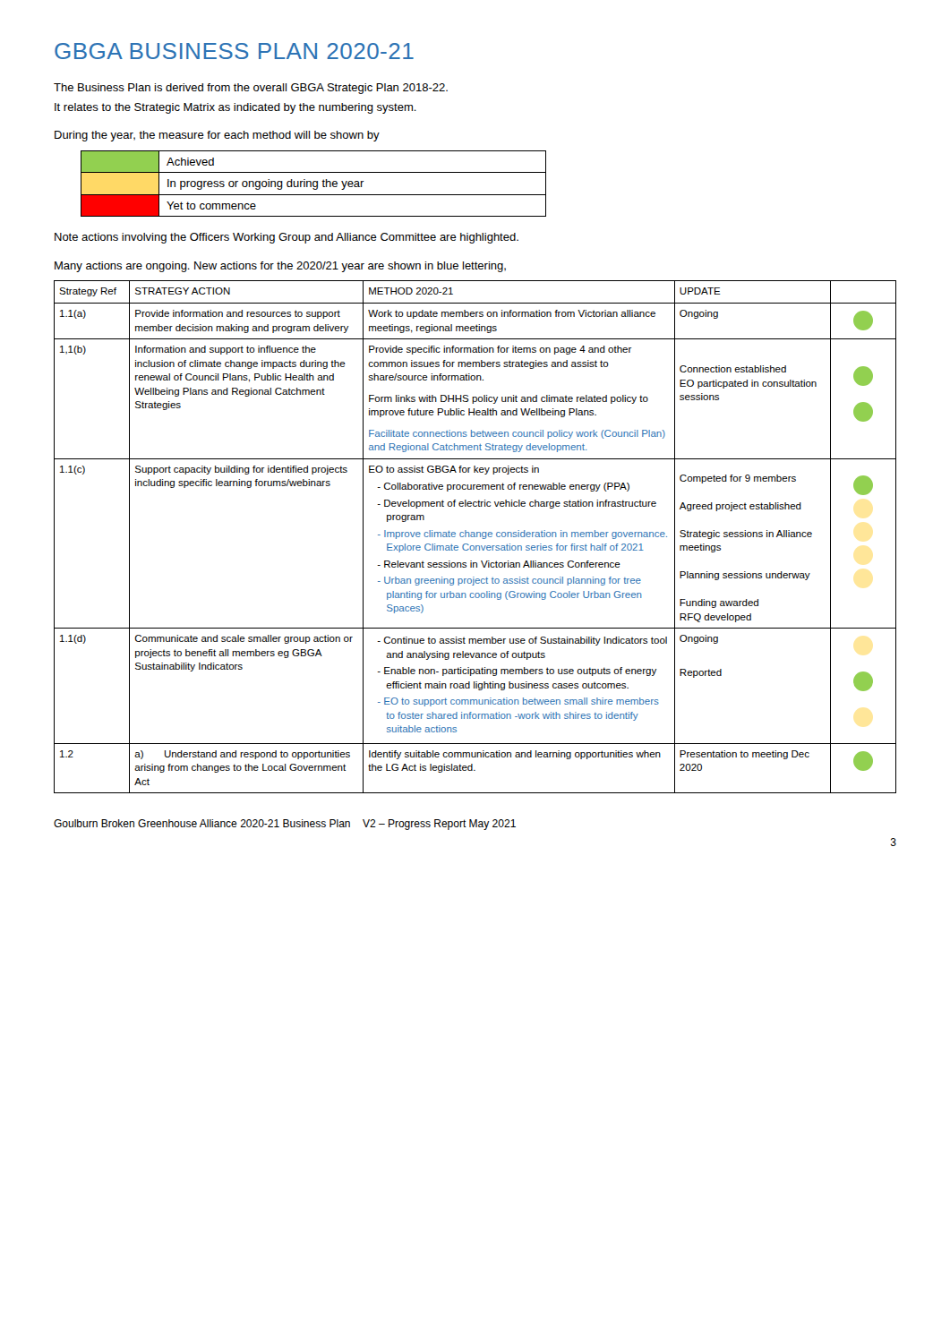GBGA BUSINESS PLAN 2020-21
The Business Plan is derived from the overall GBGA Strategic Plan 2018-22.
It relates to the Strategic Matrix as indicated by the numbering system.
During the year, the measure for each method will be shown by
| | Achieved |
| | In progress or ongoing during the year |
| | Yet to commence |
Note actions involving the Officers Working Group and Alliance Committee are highlighted.
Many actions are ongoing. New actions for the 2020/21 year are shown in blue lettering,
| Strategy Ref | STRATEGY ACTION | METHOD 2020-21 | UPDATE | |
| --- | --- | --- | --- | --- |
| 1.1(a) | Provide information and resources to support member decision making and program delivery | Work to update members on information from Victorian alliance meetings, regional meetings | Ongoing | |
| 1,1(b) | Information and support to influence the inclusion of climate change impacts during the renewal of Council Plans, Public Health and Wellbeing Plans and Regional Catchment Strategies | Provide specific information for items on page 4 and other common issues for members strategies and assist to share/source information. Form links with DHHS policy unit and climate related policy to improve future Public Health and Wellbeing Plans. Facilitate connections between council policy work (Council Plan) and Regional Catchment Strategy development. | Connection established EO particpated in consultation sessions | |
| 1.1(c) | Support capacity building for identified projects including specific learning forums/webinars | EO to assist GBGA for key projects in Collaborative procurement of renewable energy (PPA) Development of electric vehicle charge station infrastructure program Improve climate change consideration in member governance. Explore Climate Conversation series for first half of 2021 Relevant sessions in Victorian Alliances Conference Urban greening project to assist council planning for tree planting for urban cooling (Growing Cooler Urban Green Spaces) | Competed for 9 members Agreed project established Strategic sessions in Alliance meetings Planning sessions underway Funding awarded RFQ developed | |
| 1.1(d) | Communicate and scale smaller group action or projects to benefit all members eg GBGA Sustainability Indicators | Continue to assist member use of Sustainability Indicators tool and analysing relevance of outputs Enable non- participating members to use outputs of energy efficient main road lighting business cases outcomes. EO to support communication between small shire members to foster shared information -work with shires to identify suitable actions | Ongoing Reported | |
| 1.2 | a) Understand and respond to opportunities arising from changes to the Local Government Act | Identify suitable communication and learning opportunities when the LG Act is legislated. | Presentation to meeting Dec 2020 | |
Goulburn Broken Greenhouse Alliance 2020-21 Business Plan V2 – Progress Report May 2021
3